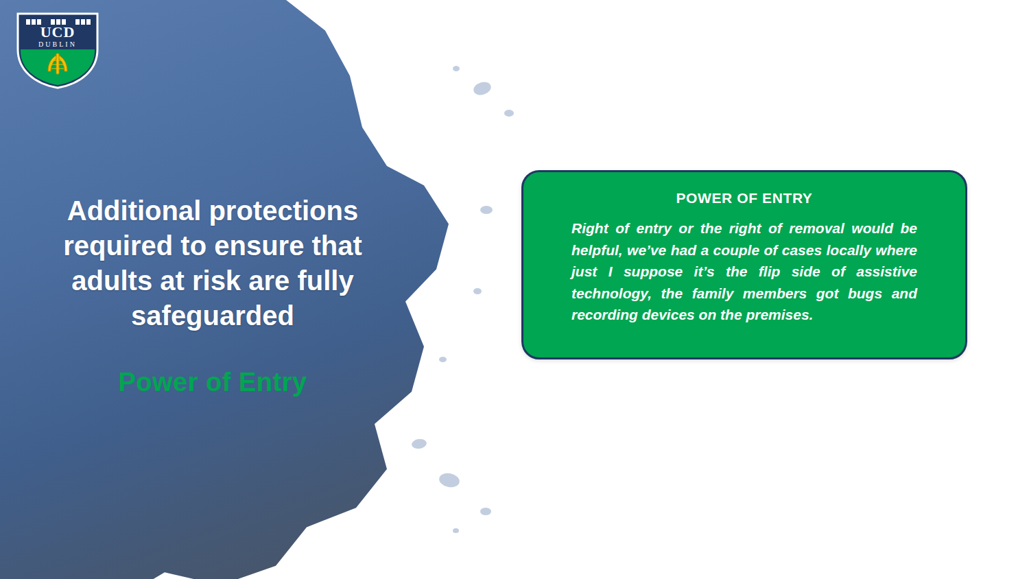UCD Dublin UCD DUBLIN
Additional protections required to ensure that adults at risk are fully safeguarded Power of Entry
Power of Entry
Right of entry or the right of removal would be helpful, we’ve had a couple of cases locally where just I suppose it’s the flip side of assistive technology, the family members got bugs and recording devices on the premises.